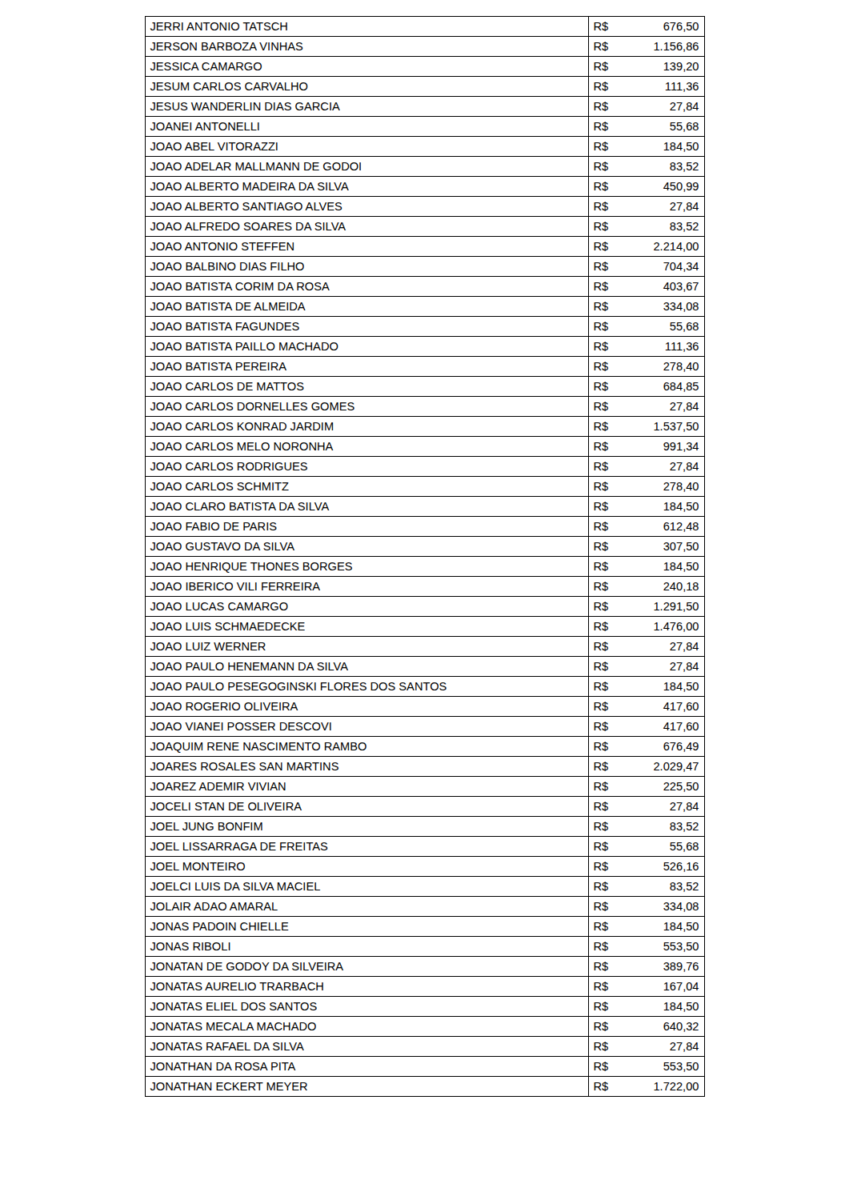| JERRI ANTONIO TATSCH | R$ | 676,50 |
| JERSON BARBOZA VINHAS | R$ | 1.156,86 |
| JESSICA CAMARGO | R$ | 139,20 |
| JESUM CARLOS CARVALHO | R$ | 111,36 |
| JESUS WANDERLIN DIAS GARCIA | R$ | 27,84 |
| JOANEI ANTONELLI | R$ | 55,68 |
| JOAO ABEL VITORAZZI | R$ | 184,50 |
| JOAO ADELAR MALLMANN DE GODOI | R$ | 83,52 |
| JOAO ALBERTO MADEIRA DA SILVA | R$ | 450,99 |
| JOAO ALBERTO SANTIAGO ALVES | R$ | 27,84 |
| JOAO ALFREDO SOARES DA SILVA | R$ | 83,52 |
| JOAO ANTONIO STEFFEN | R$ | 2.214,00 |
| JOAO BALBINO DIAS FILHO | R$ | 704,34 |
| JOAO BATISTA CORIM DA ROSA | R$ | 403,67 |
| JOAO BATISTA DE ALMEIDA | R$ | 334,08 |
| JOAO BATISTA FAGUNDES | R$ | 55,68 |
| JOAO BATISTA PAILLO MACHADO | R$ | 111,36 |
| JOAO BATISTA PEREIRA | R$ | 278,40 |
| JOAO CARLOS DE MATTOS | R$ | 684,85 |
| JOAO CARLOS DORNELLES GOMES | R$ | 27,84 |
| JOAO CARLOS KONRAD JARDIM | R$ | 1.537,50 |
| JOAO CARLOS MELO NORONHA | R$ | 991,34 |
| JOAO CARLOS RODRIGUES | R$ | 27,84 |
| JOAO CARLOS SCHMITZ | R$ | 278,40 |
| JOAO CLARO BATISTA DA SILVA | R$ | 184,50 |
| JOAO FABIO DE PARIS | R$ | 612,48 |
| JOAO GUSTAVO DA SILVA | R$ | 307,50 |
| JOAO HENRIQUE THONES BORGES | R$ | 184,50 |
| JOAO IBERICO VILI FERREIRA | R$ | 240,18 |
| JOAO LUCAS CAMARGO | R$ | 1.291,50 |
| JOAO LUIS SCHMAEDECKE | R$ | 1.476,00 |
| JOAO LUIZ WERNER | R$ | 27,84 |
| JOAO PAULO HENEMANN DA SILVA | R$ | 27,84 |
| JOAO PAULO PESEGOGINSKI FLORES DOS SANTOS | R$ | 184,50 |
| JOAO ROGERIO OLIVEIRA | R$ | 417,60 |
| JOAO VIANEI POSSER DESCOVI | R$ | 417,60 |
| JOAQUIM RENE NASCIMENTO RAMBO | R$ | 676,49 |
| JOARES ROSALES SAN MARTINS | R$ | 2.029,47 |
| JOAREZ ADEMIR VIVIAN | R$ | 225,50 |
| JOCELI STAN DE OLIVEIRA | R$ | 27,84 |
| JOEL JUNG BONFIM | R$ | 83,52 |
| JOEL LISSARRAGA DE FREITAS | R$ | 55,68 |
| JOEL MONTEIRO | R$ | 526,16 |
| JOELCI LUIS DA SILVA MACIEL | R$ | 83,52 |
| JOLAIR ADAO AMARAL | R$ | 334,08 |
| JONAS PADOIN CHIELLE | R$ | 184,50 |
| JONAS RIBOLI | R$ | 553,50 |
| JONATAN DE GODOY DA SILVEIRA | R$ | 389,76 |
| JONATAS AURELIO TRARBACH | R$ | 167,04 |
| JONATAS ELIEL DOS SANTOS | R$ | 184,50 |
| JONATAS MECALA MACHADO | R$ | 640,32 |
| JONATAS RAFAEL DA SILVA | R$ | 27,84 |
| JONATHAN DA ROSA PITA | R$ | 553,50 |
| JONATHAN ECKERT MEYER | R$ | 1.722,00 |